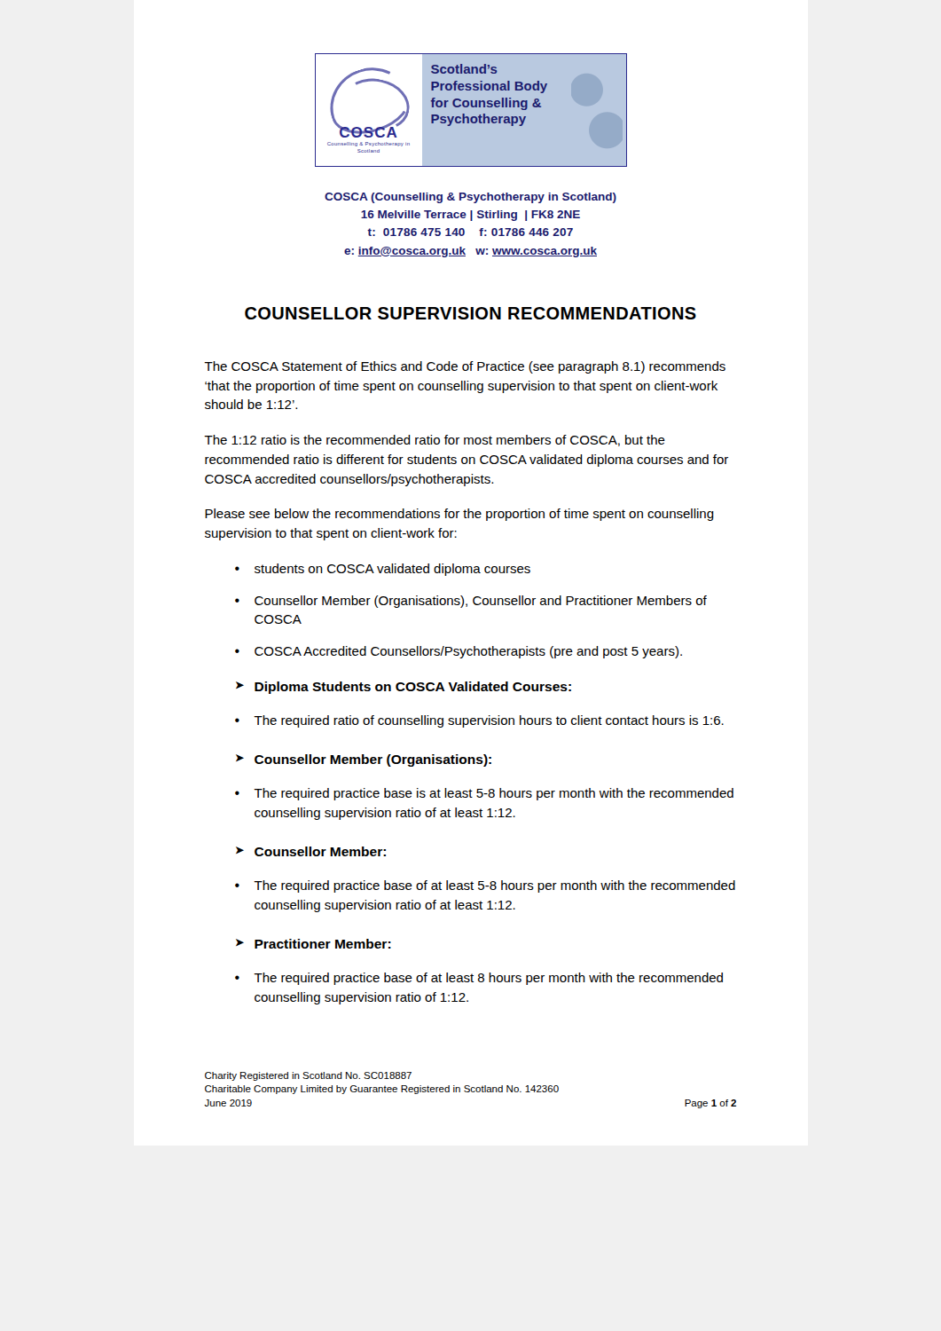| COSCA Counselling & Psychotherapy in Scotland | Scotland’s Professional Body for Counselling & Psychotherapy |
COSCA (Counselling & Psychotherapy in Scotland)
16 Melville Terrace | Stirling | FK8 2NE
t: 01786 475 140 f: 01786 446 207
e: info@cosca.org.uk w: www.cosca.org.uk
COUNSELLOR SUPERVISION RECOMMENDATIONS
The COSCA Statement of Ethics and Code of Practice (see paragraph 8.1) recommends ‘that the proportion of time spent on counselling supervision to that spent on client-work should be 1:12’.
The 1:12 ratio is the recommended ratio for most members of COSCA, but the recommended ratio is different for students on COSCA validated diploma courses and for COSCA accredited counsellors/psychotherapists.
Please see below the recommendations for the proportion of time spent on counselling supervision to that spent on client-work for:
students on COSCA validated diploma courses
Counsellor Member (Organisations), Counsellor and Practitioner Members of COSCA
COSCA Accredited Counsellors/Psychotherapists (pre and post 5 years).
Diploma Students on COSCA Validated Courses:
The required ratio of counselling supervision hours to client contact hours is 1:6.
Counsellor Member (Organisations):
The required practice base is at least 5-8 hours per month with the recommended counselling supervision ratio of at least 1:12.
Counsellor Member:
The required practice base of at least 5-8 hours per month with the recommended counselling supervision ratio of at least 1:12.
Practitioner Member:
The required practice base of at least 8 hours per month with the recommended counselling supervision ratio of 1:12.
Charity Registered in Scotland No. SC018887
Charitable Company Limited by Guarantee Registered in Scotland No. 142360
June 2019
Page 1 of 2